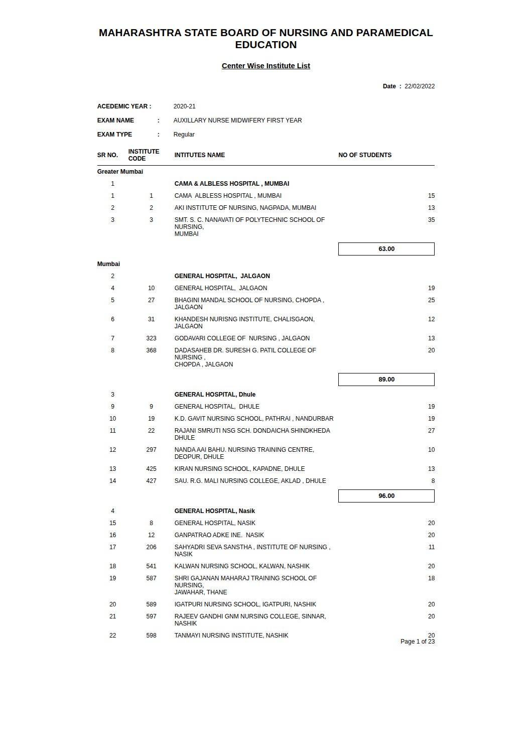MAHARASHTRA STATE BOARD OF NURSING AND PARAMEDICAL EDUCATION
Center Wise Institute List
Date : 22/02/2022
| ACEDEMIC YEAR : | | 2020-21 |
| EXAM NAME | : | AUXILLARY NURSE MIDWIFERY FIRST YEAR |
| EXAM TYPE | : | Regular |
| SR NO. | INSTITUTE CODE | INTITUTES NAME | NO OF STUDENTS |
| --- | --- | --- | --- |
| Greater Mumbai |
| 1 | | CAMA & ALBLESS HOSPITAL , MUMBAI |
| 1 | 1 | CAMA ALBLESS HOSPITAL , MUMBAI | 15 |
| 2 | 2 | AKI INSTITUTE OF NURSING, NAGPADA, MUMBAI | 13 |
| 3 | 3 | SMT. S. C. NANAVATI OF POLYTECHNIC SCHOOL OF NURSING, MUMBAI | 35 |
| | | | 63.00 |
| Mumbai |
| 2 | | GENERAL HOSPITAL, JALGAON |
| 4 | 10 | GENERAL HOSPITAL, JALGAON | 19 |
| 5 | 27 | BHAGINI MANDAL SCHOOL OF NURSING, CHOPDA , JALGAON | 25 |
| 6 | 31 | KHANDESH NURISNG INSTITUTE, CHALISGAON, JALGAON | 12 |
| 7 | 323 | GODAVARI COLLEGE OF NURSING , JALGAON | 13 |
| 8 | 368 | DADASAHEB DR. SURESH G. PATIL COLLEGE OF NURSING , CHOPDA , JALGAON | 20 |
| | | | 89.00 |
| 3 | | GENERAL HOSPITAL, Dhule |
| 9 | 9 | GENERAL HOSPITAL, DHULE | 19 |
| 10 | 19 | K.D. GAVIT NURSING SCHOOL, PATHRAI , NANDURBAR | 19 |
| 11 | 22 | RAJANI SMRUTI NSG SCH. DONDAICHA SHINDKHEDA DHULE | 27 |
| 12 | 297 | NANDA AAI BAHU. NURSING TRAINING CENTRE, DEOPUR, DHULE | 10 |
| 13 | 425 | KIRAN NURSING SCHOOL, KAPADNE, DHULE | 13 |
| 14 | 427 | SAU. R.G. MALI NURSING COLLEGE, AKLAD , DHULE | 8 |
| | | | 96.00 |
| 4 | | GENERAL HOSPITAL, Nasik |
| 15 | 8 | GENERAL HOSPITAL, NASIK | 20 |
| 16 | 12 | GANPATRAO ADKE INE. NASIK | 20 |
| 17 | 206 | SAHYADRI SEVA SANSTHA , INSTITUTE OF NURSING , NASIK | 11 |
| 18 | 541 | KALWAN NURSING SCHOOL, KALWAN, NASHIK | 20 |
| 19 | 587 | SHRI GAJANAN MAHARAJ TRAINING SCHOOL OF NURSING, JAWAHAR, THANE | 18 |
| 20 | 589 | IGATPURI NURSING SCHOOL, IGATPURI, NASHIK | 20 |
| 21 | 597 | RAJEEV GANDHI GNM NURSING COLLEGE, SINNAR, NASHIK | 20 |
| 22 | 598 | TANMAYI NURSING INSTITUTE, NASHIK | 20 |
Page 1 of 23